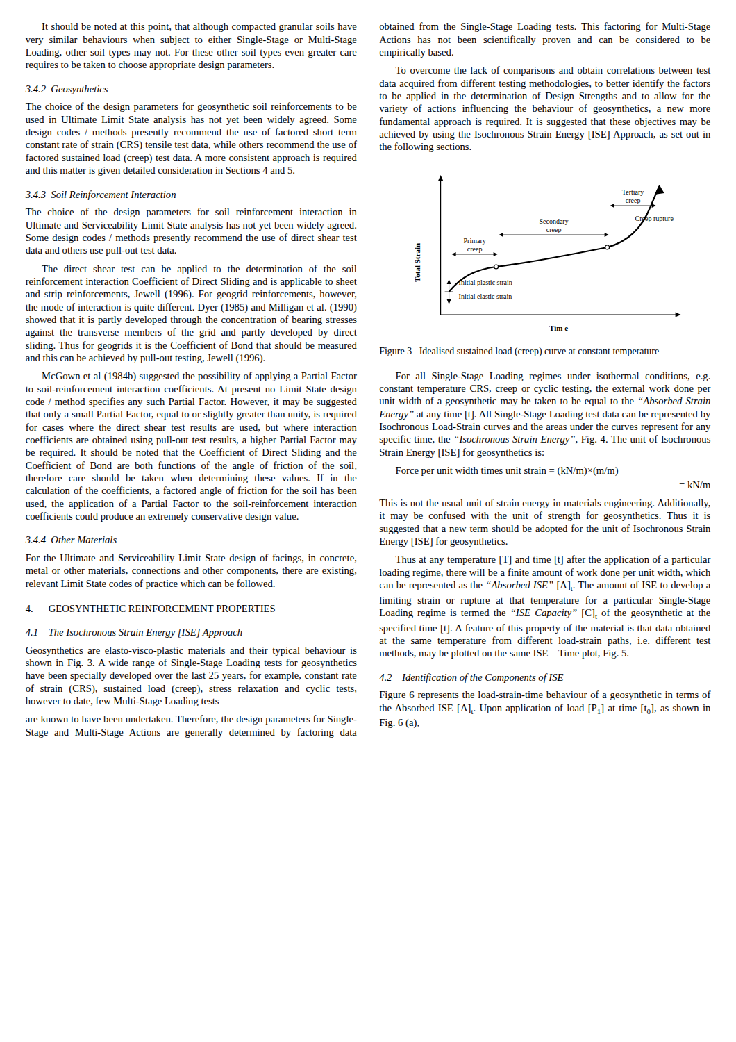It should be noted at this point, that although compacted granular soils have very similar behaviours when subject to either Single-Stage or Multi-Stage Loading, other soil types may not. For these other soil types even greater care requires to be taken to choose appropriate design parameters.
3.4.2 Geosynthetics
The choice of the design parameters for geosynthetic soil reinforcements to be used in Ultimate Limit State analysis has not yet been widely agreed. Some design codes / methods presently recommend the use of factored short term constant rate of strain (CRS) tensile test data, while others recommend the use of factored sustained load (creep) test data. A more consistent approach is required and this matter is given detailed consideration in Sections 4 and 5.
3.4.3 Soil Reinforcement Interaction
The choice of the design parameters for soil reinforcement interaction in Ultimate and Serviceability Limit State analysis has not yet been widely agreed. Some design codes / methods presently recommend the use of direct shear test data and others use pull-out test data.
The direct shear test can be applied to the determination of the soil reinforcement interaction Coefficient of Direct Sliding and is applicable to sheet and strip reinforcements, Jewell (1996). For geogrid reinforcements, however, the mode of interaction is quite different. Dyer (1985) and Milligan et al. (1990) showed that it is partly developed through the concentration of bearing stresses against the transverse members of the grid and partly developed by direct sliding. Thus for geogrids it is the Coefficient of Bond that should be measured and this can be achieved by pull-out testing, Jewell (1996).
McGown et al (1984b) suggested the possibility of applying a Partial Factor to soil-reinforcement interaction coefficients. At present no Limit State design code / method specifies any such Partial Factor. However, it may be suggested that only a small Partial Factor, equal to or slightly greater than unity, is required for cases where the direct shear test results are used, but where interaction coefficients are obtained using pull-out test results, a higher Partial Factor may be required. It should be noted that the Coefficient of Direct Sliding and the Coefficient of Bond are both functions of the angle of friction of the soil, therefore care should be taken when determining these values. If in the calculation of the coefficients, a factored angle of friction for the soil has been used, the application of a Partial Factor to the soil-reinforcement interaction coefficients could produce an extremely conservative design value.
3.4.4 Other Materials
For the Ultimate and Serviceability Limit State design of facings, in concrete, metal or other materials, connections and other components, there are existing, relevant Limit State codes of practice which can be followed.
4. GEOSYNTHETIC REINFORCEMENT PROPERTIES
4.1 The Isochronous Strain Energy [ISE] Approach
Geosynthetics are elasto-visco-plastic materials and their typical behaviour is shown in Fig. 3. A wide range of Single-Stage Loading tests for geosynthetics have been specially developed over the last 25 years, for example, constant rate of strain (CRS), sustained load (creep), stress relaxation and cyclic tests, however to date, few Multi-Stage Loading tests
are known to have been undertaken. Therefore, the design parameters for Single-Stage and Multi-Stage Actions are generally determined by factoring data obtained from the Single-Stage Loading tests. This factoring for Multi-Stage Actions has not been scientifically proven and can be considered to be empirically based.
To overcome the lack of comparisons and obtain correlations between test data acquired from different testing methodologies, to better identify the factors to be applied in the determination of Design Strengths and to allow for the variety of actions influencing the behaviour of geosynthetics, a new more fundamental approach is required. It is suggested that these objectives may be achieved by using the Isochronous Strain Energy [ISE] Approach, as set out in the following sections.
Total Strain Tim e Initial plastic strain Initial elastic strain Primary creep Secondary creep Tertiary creep Creep rupture
Figure 3 Idealised sustained load (creep) curve at constant temperature
For all Single-Stage Loading regimes under isothermal conditions, e.g. constant temperature CRS, creep or cyclic testing, the external work done per unit width of a geosynthetic may be taken to be equal to the “Absorbed Strain Energy” at any time [t]. All Single-Stage Loading test data can be represented by Isochronous Load-Strain curves and the areas under the curves represent for any specific time, the “Isochronous Strain Energy”, Fig. 4. The unit of Isochronous Strain Energy [ISE] for geosynthetics is:
Force per unit width times unit strain = (kN/m)×(m/m)
= kN/m
This is not the usual unit of strain energy in materials engineering. Additionally, it may be confused with the unit of strength for geosynthetics. Thus it is suggested that a new term should be adopted for the unit of Isochronous Strain Energy [ISE] for geosynthetics.
Thus at any temperature [T] and time [t] after the application of a particular loading regime, there will be a finite amount of work done per unit width, which can be represented as the “Absorbed ISE” [A]t. The amount of ISE to develop a limiting strain or rupture at that temperature for a particular Single-Stage Loading regime is termed the “ISE Capacity” [C]t of the geosynthetic at the specified time [t]. A feature of this property of the material is that data obtained at the same temperature from different load-strain paths, i.e. different test methods, may be plotted on the same ISE – Time plot, Fig. 5.
4.2 Identification of the Components of ISE
Figure 6 represents the load-strain-time behaviour of a geosynthetic in terms of the Absorbed ISE [A]t. Upon application of load [P1] at time [t0], as shown in Fig. 6 (a),